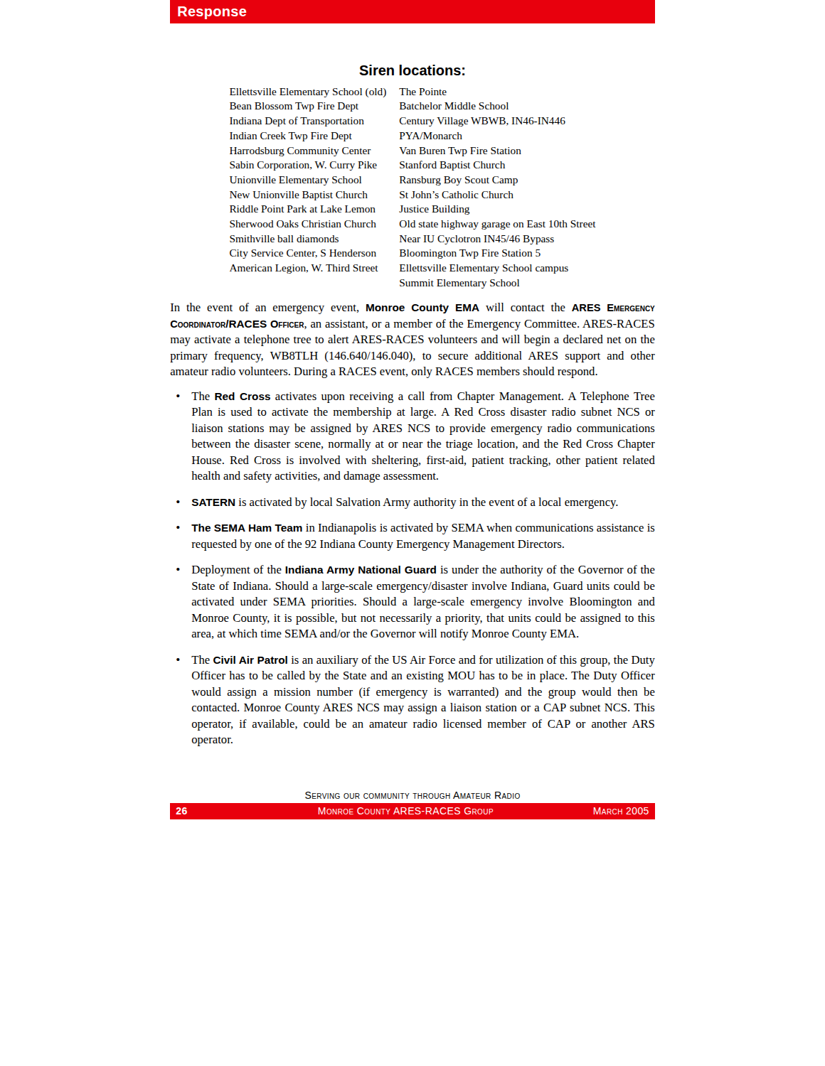Response
Siren locations:
| Ellettsville Elementary School (old) | The Pointe |
| Bean Blossom Twp Fire Dept | Batchelor Middle School |
| Indiana Dept of Transportation | Century Village WBWB, IN46-IN446 |
| Indian Creek Twp Fire Dept | PYA/Monarch |
| Harrodsburg Community Center | Van Buren Twp Fire Station |
| Sabin Corporation, W. Curry Pike | Stanford Baptist Church |
| Unionville Elementary School | Ransburg Boy Scout Camp |
| New Unionville Baptist Church | St John’s Catholic Church |
| Riddle Point Park at Lake Lemon | Justice Building |
| Sherwood Oaks Christian Church | Old state highway garage on East 10th Street |
| Smithville ball diamonds | Near IU Cyclotron IN45/46 Bypass |
| City Service Center, S Henderson | Bloomington Twp Fire Station 5 |
| American Legion, W. Third Street | Ellettsville Elementary School campus |
| | Summit Elementary School |
In the event of an emergency event, Monroe County EMA will contact the ARES Emergency Coordinator/RACES Officer, an assistant, or a member of the Emergency Committee. ARES-RACES may activate a telephone tree to alert ARES-RACES volunteers and will begin a declared net on the primary frequency, WB8TLH (146.640/146.040), to secure additional ARES support and other amateur radio volunteers. During a RACES event, only RACES members should respond.
The Red Cross activates upon receiving a call from Chapter Management. A Telephone Tree Plan is used to activate the membership at large. A Red Cross disaster radio subnet NCS or liaison stations may be assigned by ARES NCS to provide emergency radio communications between the disaster scene, normally at or near the triage location, and the Red Cross Chapter House. Red Cross is involved with sheltering, first-aid, patient tracking, other patient related health and safety activities, and damage assessment.
SATERN is activated by local Salvation Army authority in the event of a local emergency.
The SEMA Ham Team in Indianapolis is activated by SEMA when communications assistance is requested by one of the 92 Indiana County Emergency Management Directors.
Deployment of the Indiana Army National Guard is under the authority of the Governor of the State of Indiana. Should a large-scale emergency/disaster involve Indiana, Guard units could be activated under SEMA priorities. Should a large-scale emergency involve Bloomington and Monroe County, it is possible, but not necessarily a priority, that units could be assigned to this area, at which time SEMA and/or the Governor will notify Monroe County EMA.
The Civil Air Patrol is an auxiliary of the US Air Force and for utilization of this group, the Duty Officer has to be called by the State and an existing MOU has to be in place. The Duty Officer would assign a mission number (if emergency is warranted) and the group would then be contacted. Monroe County ARES NCS may assign a liaison station or a CAP subnet NCS. This operator, if available, could be an amateur radio licensed member of CAP or another ARS operator.
Serving our community through Amateur Radio
26 Monroe County ARES-RACES Group March 2005